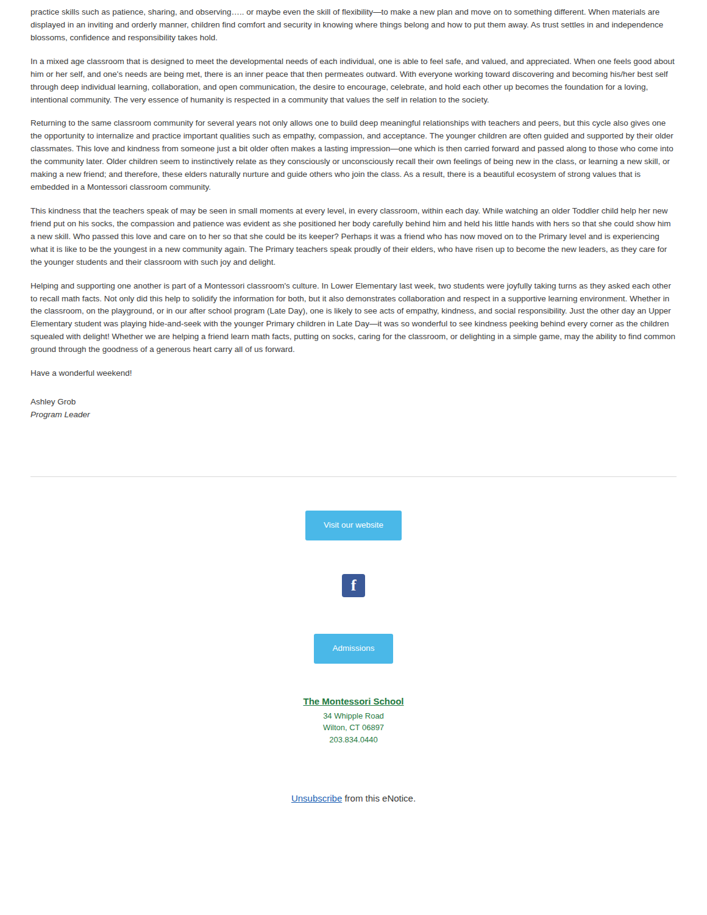practice skills such as patience, sharing, and observing….. or maybe even the skill of flexibility—to make a new plan and move on to something different. When materials are displayed in an inviting and orderly manner, children find comfort and security in knowing where things belong and how to put them away. As trust settles in and independence blossoms, confidence and responsibility takes hold.
In a mixed age classroom that is designed to meet the developmental needs of each individual, one is able to feel safe, and valued, and appreciated. When one feels good about him or her self, and one's needs are being met, there is an inner peace that then permeates outward. With everyone working toward discovering and becoming his/her best self through deep individual learning, collaboration, and open communication, the desire to encourage, celebrate, and hold each other up becomes the foundation for a loving, intentional community. The very essence of humanity is respected in a community that values the self in relation to the society.
Returning to the same classroom community for several years not only allows one to build deep meaningful relationships with teachers and peers, but this cycle also gives one the opportunity to internalize and practice important qualities such as empathy, compassion, and acceptance. The younger children are often guided and supported by their older classmates. This love and kindness from someone just a bit older often makes a lasting impression—one which is then carried forward and passed along to those who come into the community later. Older children seem to instinctively relate as they consciously or unconsciously recall their own feelings of being new in the class, or learning a new skill, or making a new friend; and therefore, these elders naturally nurture and guide others who join the class. As a result, there is a beautiful ecosystem of strong values that is embedded in a Montessori classroom community.
This kindness that the teachers speak of may be seen in small moments at every level, in every classroom, within each day. While watching an older Toddler child help her new friend put on his socks, the compassion and patience was evident as she positioned her body carefully behind him and held his little hands with hers so that she could show him a new skill. Who passed this love and care on to her so that she could be its keeper? Perhaps it was a friend who has now moved on to the Primary level and is experiencing what it is like to be the youngest in a new community again. The Primary teachers speak proudly of their elders, who have risen up to become the new leaders, as they care for the younger students and their classroom with such joy and delight.
Helping and supporting one another is part of a Montessori classroom's culture. In Lower Elementary last week, two students were joyfully taking turns as they asked each other to recall math facts. Not only did this help to solidify the information for both, but it also demonstrates collaboration and respect in a supportive learning environment. Whether in the classroom, on the playground, or in our after school program (Late Day), one is likely to see acts of empathy, kindness, and social responsibility. Just the other day an Upper Elementary student was playing hide-and-seek with the younger Primary children in Late Day—it was so wonderful to see kindness peeking behind every corner as the children squealed with delight! Whether we are helping a friend learn math facts, putting on socks, caring for the classroom, or delighting in a simple game, may the ability to find common ground through the goodness of a generous heart carry all of us forward.
Have a wonderful weekend!
Ashley Grob
Program Leader
Visit our website
Admissions
The Montessori School
34 Whipple Road
Wilton, CT 06897
203.834.0440
Unsubscribe from this eNotice.